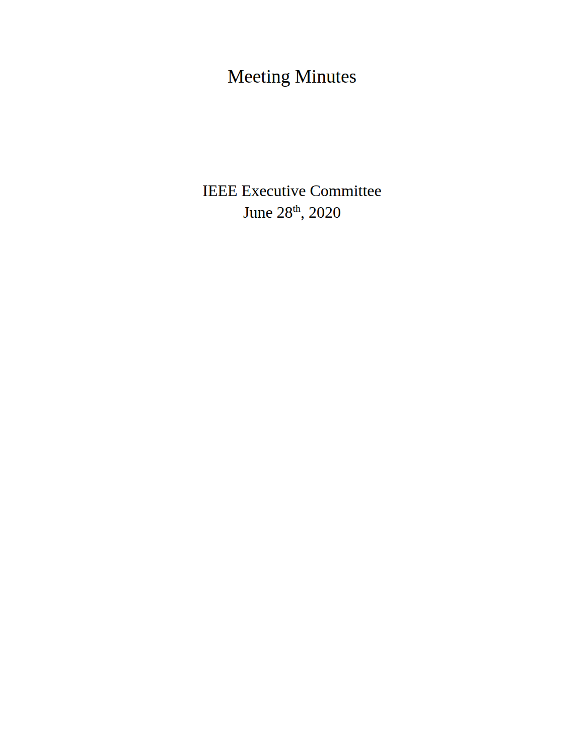Meeting Minutes
IEEE Executive Committee
June 28th, 2020